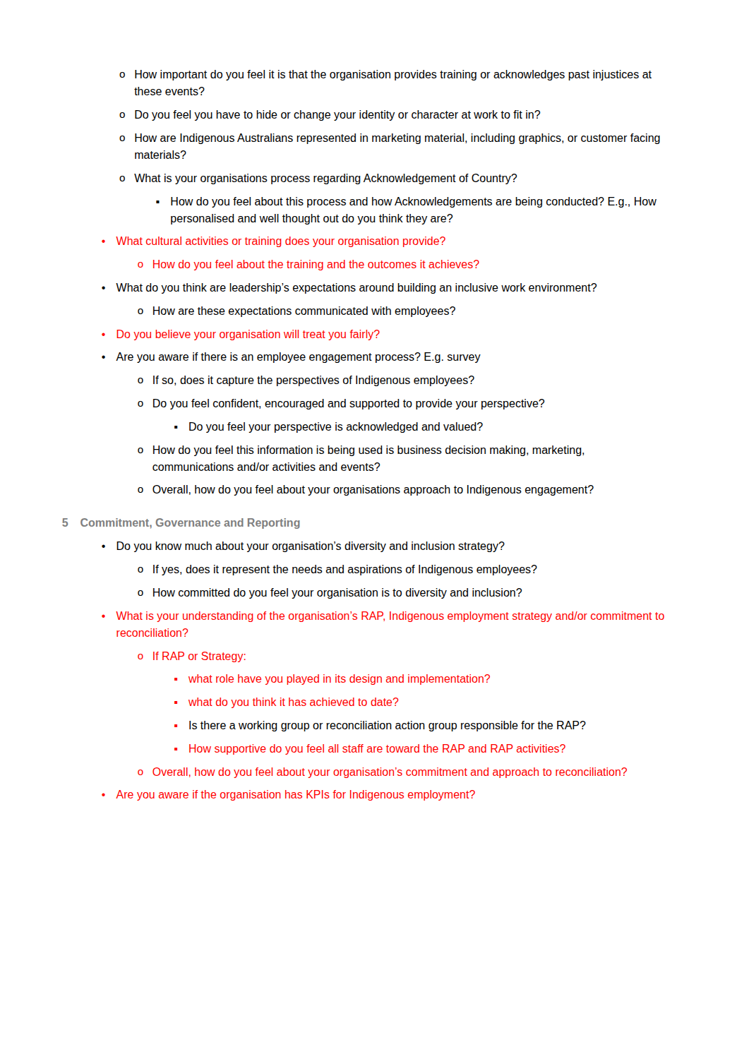How important do you feel it is that the organisation provides training or acknowledges past injustices at these events?
Do you feel you have to hide or change your identity or character at work to fit in?
How are Indigenous Australians represented in marketing material, including graphics, or customer facing materials?
What is your organisations process regarding Acknowledgement of Country?
How do you feel about this process and how Acknowledgements are being conducted? E.g., How personalised and well thought out do you think they are?
What cultural activities or training does your organisation provide?
How do you feel about the training and the outcomes it achieves?
What do you think are leadership’s expectations around building an inclusive work environment?
How are these expectations communicated with employees?
Do you believe your organisation will treat you fairly?
Are you aware if there is an employee engagement process? E.g. survey
If so, does it capture the perspectives of Indigenous employees?
Do you feel confident, encouraged and supported to provide your perspective?
Do you feel your perspective is acknowledged and valued?
How do you feel this information is being used is business decision making, marketing, communications and/or activities and events?
Overall, how do you feel about your organisations approach to Indigenous engagement?
5 Commitment, Governance and Reporting
Do you know much about your organisation’s diversity and inclusion strategy?
If yes, does it represent the needs and aspirations of Indigenous employees?
How committed do you feel your organisation is to diversity and inclusion?
What is your understanding of the organisation’s RAP, Indigenous employment strategy and/or commitment to reconciliation?
If RAP or Strategy:
what role have you played in its design and implementation?
what do you think it has achieved to date?
Is there a working group or reconciliation action group responsible for the RAP?
How supportive do you feel all staff are toward the RAP and RAP activities?
Overall, how do you feel about your organisation’s commitment and approach to reconciliation?
Are you aware if the organisation has KPIs for Indigenous employment?